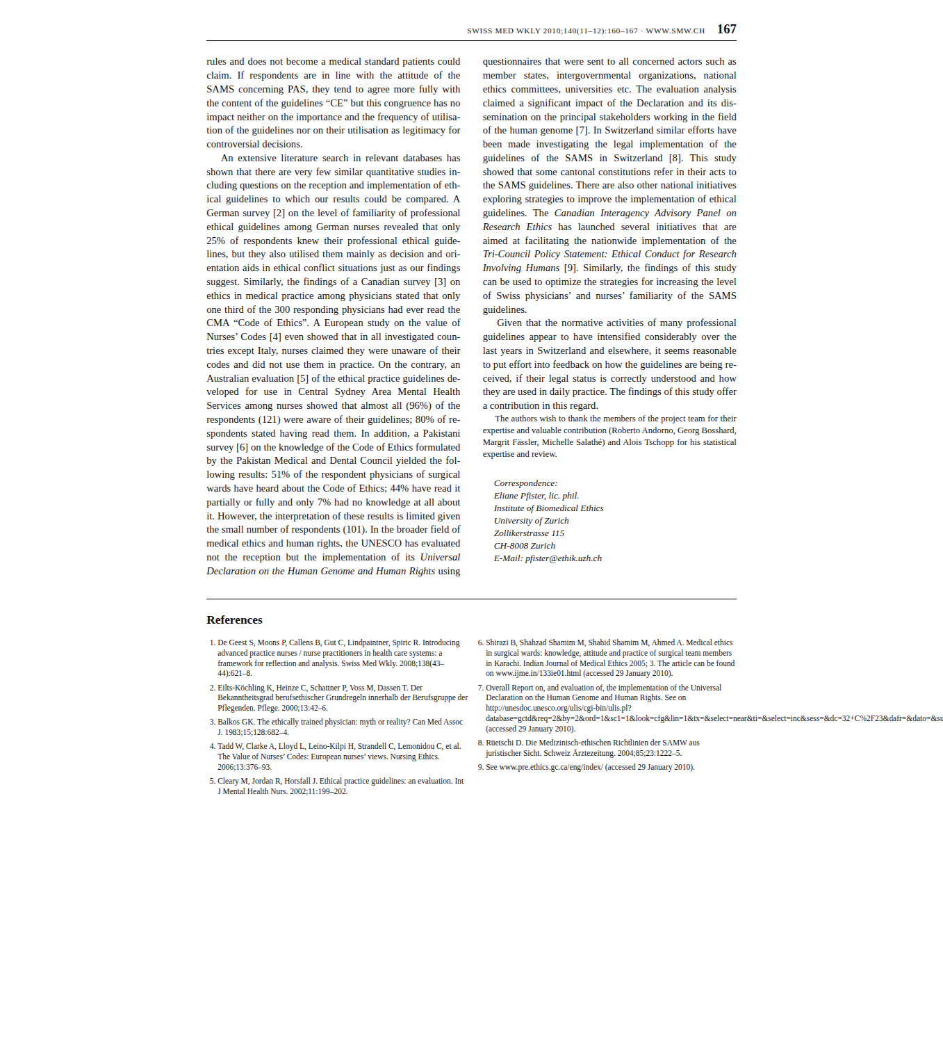Swiss Med Wkly 2010;140(11–12):160–167 · www.smw.ch
167
rules and does not become a medical standard patients could claim. If respondents are in line with the attitude of the SAMS concerning PAS, they tend to agree more fully with the content of the guidelines “CE” but this congruence has no impact neither on the importance and the frequency of utilisation of the guidelines nor on their utilisation as legitimacy for controversial decisions.
An extensive literature search in relevant databases has shown that there are very few similar quantitative studies including questions on the reception and implementation of ethical guidelines to which our results could be compared. A German survey [2] on the level of familiarity of professional ethical guidelines among German nurses revealed that only 25% of respondents knew their professional ethical guidelines, but they also utilised them mainly as decision and orientation aids in ethical conflict situations just as our findings suggest. Similarly, the findings of a Canadian survey [3] on ethics in medical practice among physicians stated that only one third of the 300 responding physicians had ever read the CMA “Code of Ethics”. A European study on the value of Nurses’ Codes [4] even showed that in all investigated countries except Italy, nurses claimed they were unaware of their codes and did not use them in practice. On the contrary, an Australian evaluation [5] of the ethical practice guidelines developed for use in Central Sydney Area Mental Health Services among nurses showed that almost all (96%) of the respondents (121) were aware of their guidelines; 80% of respondents stated having read them. In addition, a Pakistani survey [6] on the knowledge of the Code of Ethics formulated by the Pakistan Medical and Dental Council yielded the following results: 51% of the respondent physicians of surgical wards have heard about the Code of Ethics; 44% have read it partially or fully and only 7% had no knowledge at all about it. However, the interpretation of these results is limited given the small number of respondents (101). In the broader field of medical ethics and human rights, the UNESCO has evaluated not the reception but the implementation of its Universal Declaration on the Human Genome and Human Rights using questionnaires that were sent to all concerned actors such as member states, intergovernmental organizations, national ethics committees, universities etc. The evaluation analysis claimed a significant impact of the Declaration and its dissemination on the principal stakeholders working in the field of the human genome [7]. In Switzerland similar efforts have been made investigating the legal implementation of the guidelines of the SAMS in Switzerland [8]. This study showed that some cantonal constitutions refer in their acts to the SAMS guidelines. There are also other national initiatives exploring strategies to improve the implementation of ethical guidelines. The Canadian Interagency Advisory Panel on Research Ethics has launched several initiatives that are aimed at facilitating the nationwide implementation of the Tri-Council Policy Statement: Ethical Conduct for Research Involving Humans [9]. Similarly, the findings of this study can be used to optimize the strategies for increasing the level of Swiss physicians’ and nurses’ familiarity of the SAMS guidelines.
Given that the normative activities of many professional guidelines appear to have intensified considerably over the last years in Switzerland and elsewhere, it seems reasonable to put effort into feedback on how the guidelines are being received, if their legal status is correctly understood and how they are used in daily practice. The findings of this study offer a contribution in this regard.
The authors wish to thank the members of the project team for their expertise and valuable contribution (Roberto Andorno, Georg Bosshard, Margrit Fässler, Michelle Salathé) and Alois Tschopp for his statistical expertise and review.
Correspondence:
Eliane Pfister, lic. phil.
Institute of Biomedical Ethics
University of Zurich
Zollikerstrasse 115
CH-8008 Zurich
E-Mail: pfister@ethik.uzh.ch
References
De Geest S, Moons P, Callens B, Gut C, Lindpaintner, Spiric R. Introducing advanced practice nurses / nurse practitioners in health care systems: a framework for reflection and analysis. Swiss Med Wkly. 2008;138(43–44):621–8.
Eilts-Köchling K, Heinze C, Schattner P, Voss M, Dassen T. Der Bekanntheitsgrad berufsethischer Grundregeln innerhalb der Berufsgruppe der Pflegenden. Pflege. 2000;13:42–6.
Balkos GK. The ethically trained physician: myth or reality? Can Med Assoc J. 1983;15;128:682–4.
Tadd W, Clarke A, Lloyd L, Leino-Kilpi H, Strandell C, Lemonidou C, et al. The Value of Nurses’ Codes: European nurses’ views. Nursing Ethics. 2006;13:376–93.
Cleary M, Jordan R, Horsfall J. Ethical practice guidelines: an evaluation. Int J Mental Health Nurs. 2002;11:199–202.
Shirazi B, Shahzad Shamim M, Shahid Shamim M, Ahmed A. Medical ethics in surgical wards: knowledge, attitude and practice of surgical team members in Karachi. Indian Journal of Medical Ethics 2005; 3. The article can be found on www.ijme.in/133ie01.html (accessed 29 January 2010).
Overall Report on, and evaluation of, the implementation of the Universal Declaration on the Human Genome and Human Rights. See on http://unesdoc.unesco.org/ulis/cgi-bin/ulis.pl?database=gctd&req=2&by=2&ord=1&sc1=1&look=cfg&lin=1&tx=&select=near&ti=&select=inc&sess=&dc=32+C%2F23&dafr=&dato=&submit=GO (accessed 29 January 2010).
Rüetschi D. Die Medizinisch-ethischen Richtlinien der SAMW aus juristischer Sicht. Schweiz Ärztezeitung. 2004;85;23:1222–5.
See www.pre.ethics.gc.ca/eng/index/ (accessed 29 January 2010).